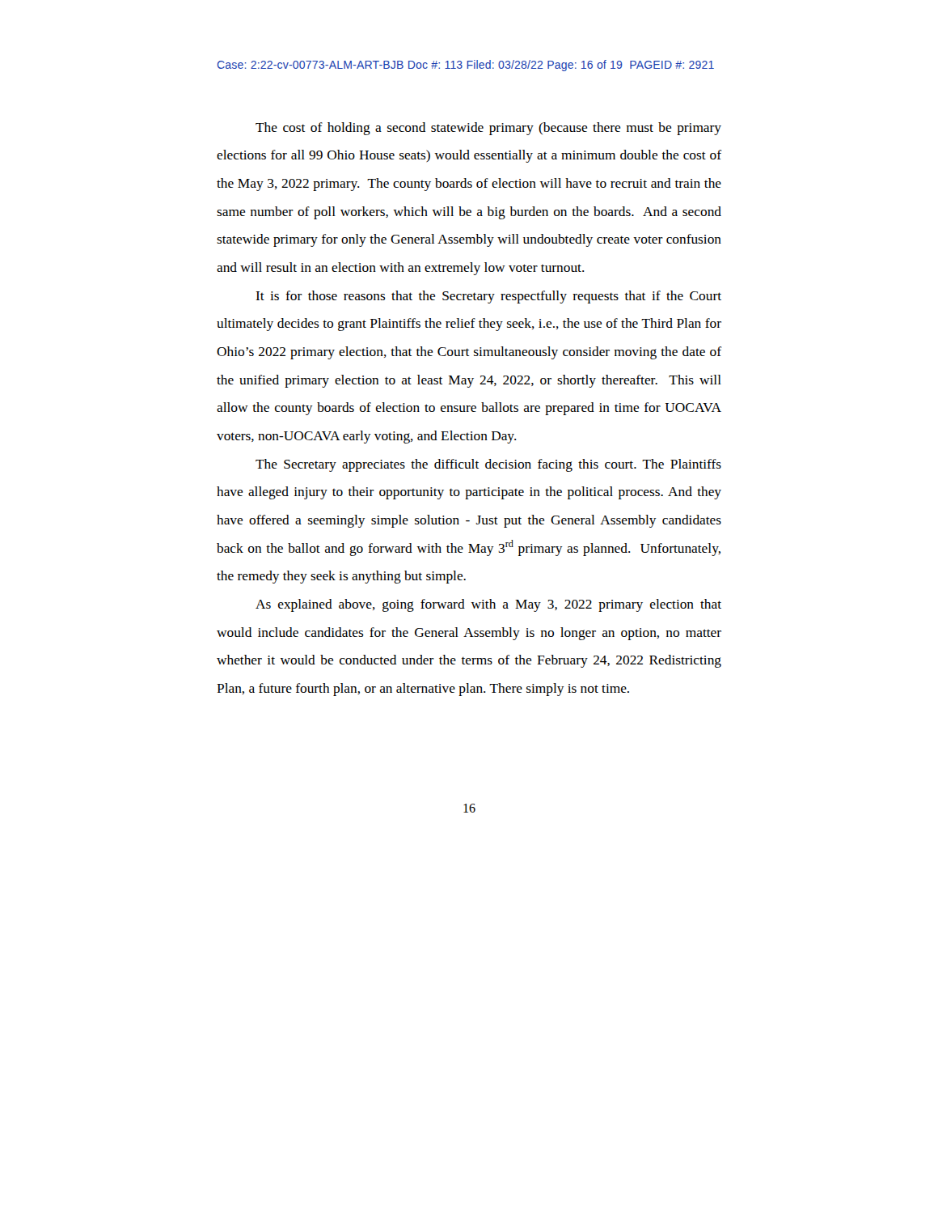Case: 2:22-cv-00773-ALM-ART-BJB Doc #: 113 Filed: 03/28/22 Page: 16 of 19 PAGEID #: 2921
The cost of holding a second statewide primary (because there must be primary elections for all 99 Ohio House seats) would essentially at a minimum double the cost of the May 3, 2022 primary. The county boards of election will have to recruit and train the same number of poll workers, which will be a big burden on the boards. And a second statewide primary for only the General Assembly will undoubtedly create voter confusion and will result in an election with an extremely low voter turnout.
It is for those reasons that the Secretary respectfully requests that if the Court ultimately decides to grant Plaintiffs the relief they seek, i.e., the use of the Third Plan for Ohio’s 2022 primary election, that the Court simultaneously consider moving the date of the unified primary election to at least May 24, 2022, or shortly thereafter. This will allow the county boards of election to ensure ballots are prepared in time for UOCAVA voters, non-UOCAVA early voting, and Election Day.
The Secretary appreciates the difficult decision facing this court. The Plaintiffs have alleged injury to their opportunity to participate in the political process. And they have offered a seemingly simple solution - Just put the General Assembly candidates back on the ballot and go forward with the May 3rd primary as planned. Unfortunately, the remedy they seek is anything but simple.
As explained above, going forward with a May 3, 2022 primary election that would include candidates for the General Assembly is no longer an option, no matter whether it would be conducted under the terms of the February 24, 2022 Redistricting Plan, a future fourth plan, or an alternative plan. There simply is not time.
16